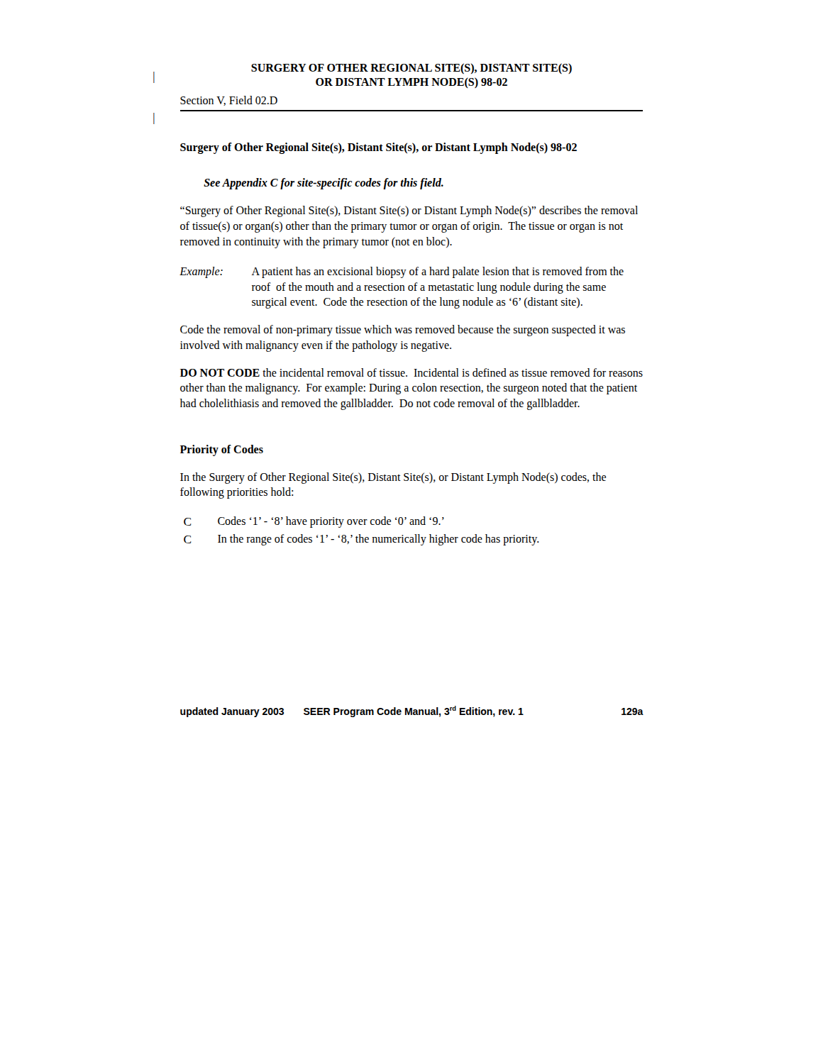|
|
SURGERY OF OTHER REGIONAL SITE(S), DISTANT SITE(S) OR DISTANT LYMPH NODE(S) 98-02
Section V, Field 02.D
Surgery of Other Regional Site(s), Distant Site(s), or Distant Lymph Node(s) 98-02
See Appendix C for site-specific codes for this field.
“Surgery of Other Regional Site(s), Distant Site(s) or Distant Lymph Node(s)” describes the removal of tissue(s) or organ(s) other than the primary tumor or organ of origin. The tissue or organ is not removed in continuity with the primary tumor (not en bloc).
Example:
A patient has an excisional biopsy of a hard palate lesion that is removed from the roof of the mouth and a resection of a metastatic lung nodule during the same surgical event. Code the resection of the lung nodule as ‘6’ (distant site).
Code the removal of non-primary tissue which was removed because the surgeon suspected it was involved with malignancy even if the pathology is negative.
DO NOT CODE the incidental removal of tissue. Incidental is defined as tissue removed for reasons other than the malignancy. For example: During a colon resection, the surgeon noted that the patient had cholelithiasis and removed the gallbladder. Do not code removal of the gallbladder.
Priority of Codes
In the Surgery of Other Regional Site(s), Distant Site(s), or Distant Lymph Node(s) codes, the following priorities hold:
Codes ‘1’ - ‘8’ have priority over code ‘0’ and ‘9.’
In the range of codes ‘1’ - ‘8,’ the numerically higher code has priority.
updated January 2003 SEER Program Code Manual, 3rd Edition, rev. 1
129a